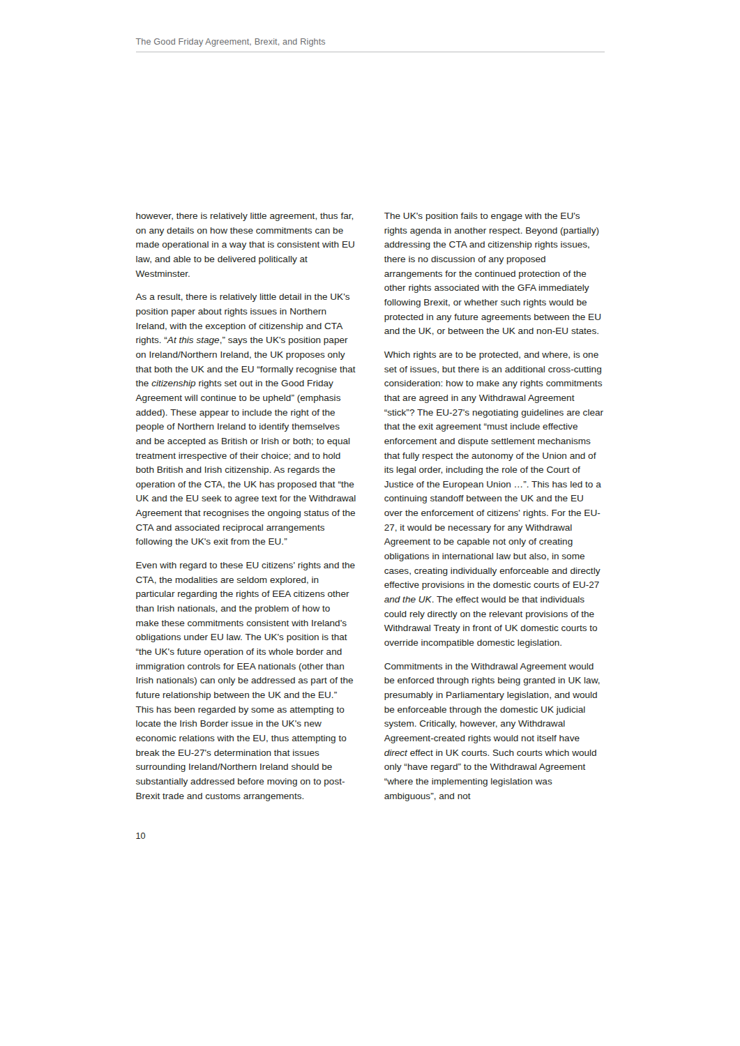The Good Friday Agreement, Brexit, and Rights
however, there is relatively little agreement, thus far, on any details on how these commitments can be made operational in a way that is consistent with EU law, and able to be delivered politically at Westminster.
As a result, there is relatively little detail in the UK's position paper about rights issues in Northern Ireland, with the exception of citizenship and CTA rights. “At this stage,” says the UK's position paper on Ireland/Northern Ireland, the UK proposes only that both the UK and the EU “formally recognise that the citizenship rights set out in the Good Friday Agreement will continue to be upheld” (emphasis added). These appear to include the right of the people of Northern Ireland to identify themselves and be accepted as British or Irish or both; to equal treatment irrespective of their choice; and to hold both British and Irish citizenship. As regards the operation of the CTA, the UK has proposed that “the UK and the EU seek to agree text for the Withdrawal Agreement that recognises the ongoing status of the CTA and associated reciprocal arrangements following the UK's exit from the EU.”
Even with regard to these EU citizens' rights and the CTA, the modalities are seldom explored, in particular regarding the rights of EEA citizens other than Irish nationals, and the problem of how to make these commitments consistent with Ireland's obligations under EU law. The UK's position is that “the UK's future operation of its whole border and immigration controls for EEA nationals (other than Irish nationals) can only be addressed as part of the future relationship between the UK and the EU.” This has been regarded by some as attempting to locate the Irish Border issue in the UK's new economic relations with the EU, thus attempting to break the EU-27's determination that issues surrounding Ireland/Northern Ireland should be substantially addressed before moving on to post-Brexit trade and customs arrangements.
The UK's position fails to engage with the EU's rights agenda in another respect. Beyond (partially) addressing the CTA and citizenship rights issues, there is no discussion of any proposed arrangements for the continued protection of the other rights associated with the GFA immediately following Brexit, or whether such rights would be protected in any future agreements between the EU and the UK, or between the UK and non-EU states.
Which rights are to be protected, and where, is one set of issues, but there is an additional cross-cutting consideration: how to make any rights commitments that are agreed in any Withdrawal Agreement “stick”? The EU-27's negotiating guidelines are clear that the exit agreement “must include effective enforcement and dispute settlement mechanisms that fully respect the autonomy of the Union and of its legal order, including the role of the Court of Justice of the European Union …”. This has led to a continuing standoff between the UK and the EU over the enforcement of citizens' rights. For the EU-27, it would be necessary for any Withdrawal Agreement to be capable not only of creating obligations in international law but also, in some cases, creating individually enforceable and directly effective provisions in the domestic courts of EU-27 and the UK. The effect would be that individuals could rely directly on the relevant provisions of the Withdrawal Treaty in front of UK domestic courts to override incompatible domestic legislation.
Commitments in the Withdrawal Agreement would be enforced through rights being granted in UK law, presumably in Parliamentary legislation, and would be enforceable through the domestic UK judicial system. Critically, however, any Withdrawal Agreement-created rights would not itself have direct effect in UK courts. Such courts which would only “have regard” to the Withdrawal Agreement “where the implementing legislation was ambiguous”, and not
10